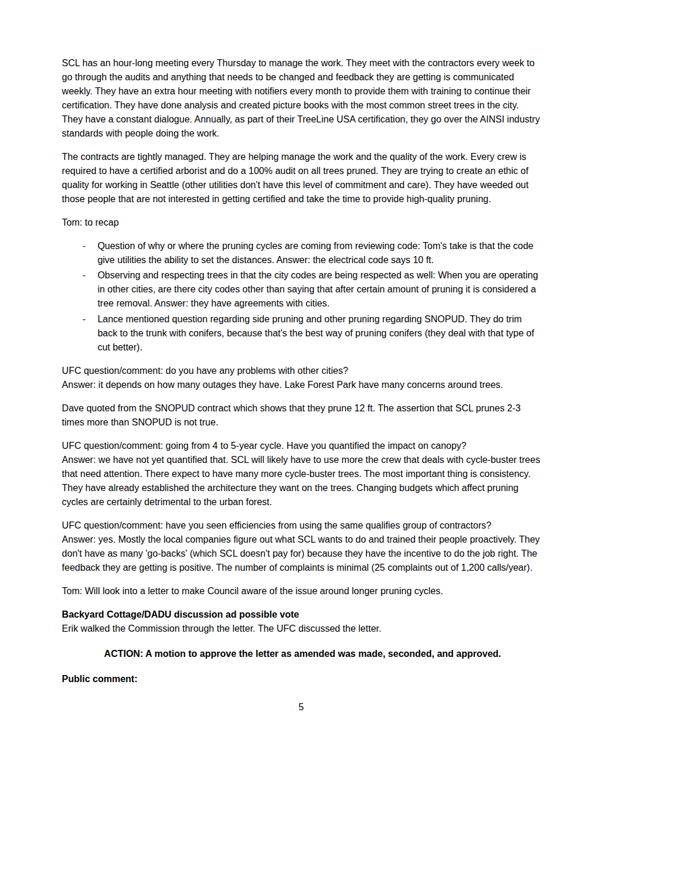SCL has an hour-long meeting every Thursday to manage the work. They meet with the contractors every week to go through the audits and anything that needs to be changed and feedback they are getting is communicated weekly. They have an extra hour meeting with notifiers every month to provide them with training to continue their certification. They have done analysis and created picture books with the most common street trees in the city. They have a constant dialogue. Annually, as part of their TreeLine USA certification, they go over the AINSI industry standards with people doing the work.
The contracts are tightly managed. They are helping manage the work and the quality of the work. Every crew is required to have a certified arborist and do a 100% audit on all trees pruned. They are trying to create an ethic of quality for working in Seattle (other utilities don't have this level of commitment and care). They have weeded out those people that are not interested in getting certified and take the time to provide high-quality pruning.
Tom: to recap
Question of why or where the pruning cycles are coming from reviewing code: Tom's take is that the code give utilities the ability to set the distances. Answer: the electrical code says 10 ft.
Observing and respecting trees in that the city codes are being respected as well: When you are operating in other cities, are there city codes other than saying that after certain amount of pruning it is considered a tree removal. Answer: they have agreements with cities.
Lance mentioned question regarding side pruning and other pruning regarding SNOPUD. They do trim back to the trunk with conifers, because that's the best way of pruning conifers (they deal with that type of cut better).
UFC question/comment: do you have any problems with other cities?
Answer: it depends on how many outages they have. Lake Forest Park have many concerns around trees.
Dave quoted from the SNOPUD contract which shows that they prune 12 ft. The assertion that SCL prunes 2-3 times more than SNOPUD is not true.
UFC question/comment: going from 4 to 5-year cycle. Have you quantified the impact on canopy?
Answer: we have not yet quantified that. SCL will likely have to use more the crew that deals with cycle-buster trees that need attention. There expect to have many more cycle-buster trees. The most important thing is consistency. They have already established the architecture they want on the trees. Changing budgets which affect pruning cycles are certainly detrimental to the urban forest.
UFC question/comment: have you seen efficiencies from using the same qualifies group of contractors?
Answer: yes. Mostly the local companies figure out what SCL wants to do and trained their people proactively. They don't have as many 'go-backs' (which SCL doesn't pay for) because they have the incentive to do the job right. The feedback they are getting is positive. The number of complaints is minimal (25 complaints out of 1,200 calls/year).
Tom: Will look into a letter to make Council aware of the issue around longer pruning cycles.
Backyard Cottage/DADU discussion ad possible vote
Erik walked the Commission through the letter. The UFC discussed the letter.
ACTION: A motion to approve the letter as amended was made, seconded, and approved.
Public comment:
5